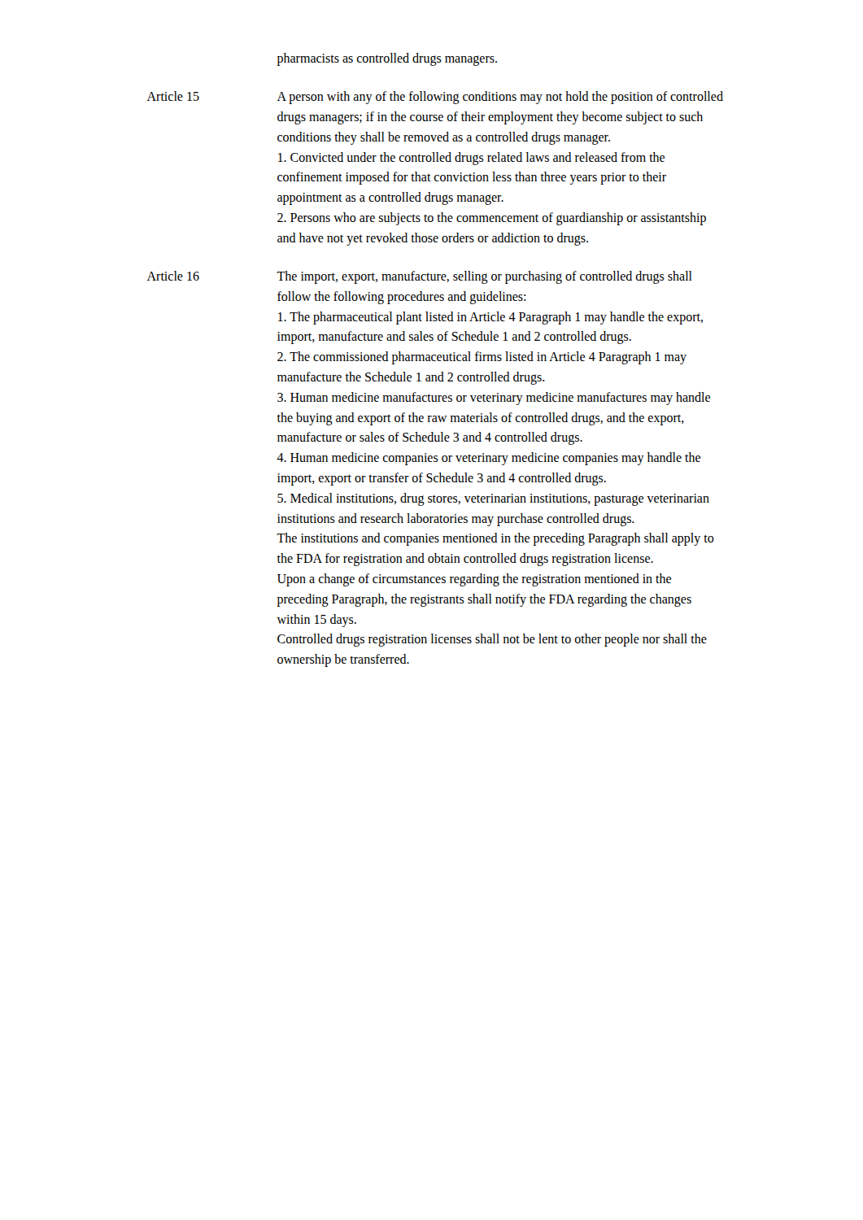pharmacists as controlled drugs managers.
Article 15
A person with any of the following conditions may not hold the position of controlled drugs managers; if in the course of their employment they become subject to such conditions they shall be removed as a controlled drugs manager.
1. Convicted under the controlled drugs related laws and released from the confinement imposed for that conviction less than three years prior to their appointment as a controlled drugs manager.
2. Persons who are subjects to the commencement of guardianship or assistantship and have not yet revoked those orders or addiction to drugs.
Article 16
The import, export, manufacture, selling or purchasing of controlled drugs shall follow the following procedures and guidelines:
1. The pharmaceutical plant listed in Article 4 Paragraph 1 may handle the export, import, manufacture and sales of Schedule 1 and 2 controlled drugs.
2. The commissioned pharmaceutical firms listed in Article 4 Paragraph 1 may manufacture the Schedule 1 and 2 controlled drugs.
3. Human medicine manufactures or veterinary medicine manufactures may handle the buying and export of the raw materials of controlled drugs, and the export, manufacture or sales of Schedule 3 and 4 controlled drugs.
4. Human medicine companies or veterinary medicine companies may handle the import, export or transfer of Schedule 3 and 4 controlled drugs.
5. Medical institutions, drug stores, veterinarian institutions, pasturage veterinarian institutions and research laboratories may purchase controlled drugs.
The institutions and companies mentioned in the preceding Paragraph shall apply to the FDA for registration and obtain controlled drugs registration license.
Upon a change of circumstances regarding the registration mentioned in the preceding Paragraph, the registrants shall notify the FDA regarding the changes within 15 days.
Controlled drugs registration licenses shall not be lent to other people nor shall the ownership be transferred.